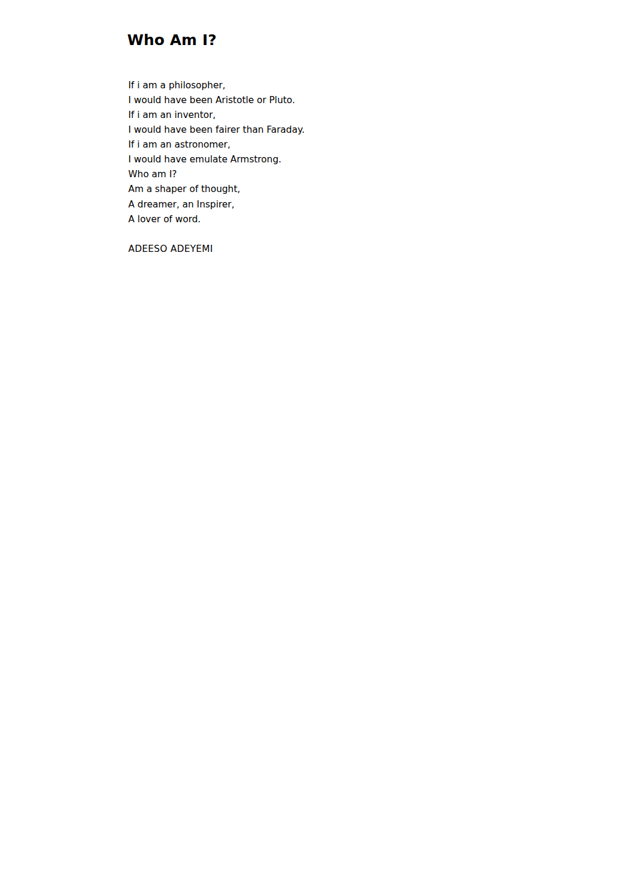Who Am I?
If i am a philosopher,
I would have been Aristotle or Pluto.
If i am an inventor,
I would have been fairer than Faraday.
If i am an astronomer,
I would have emulate Armstrong.
Who am I?
Am a shaper of thought,
A dreamer, an Inspirer,
A lover of word.
ADEESO ADEYEMI